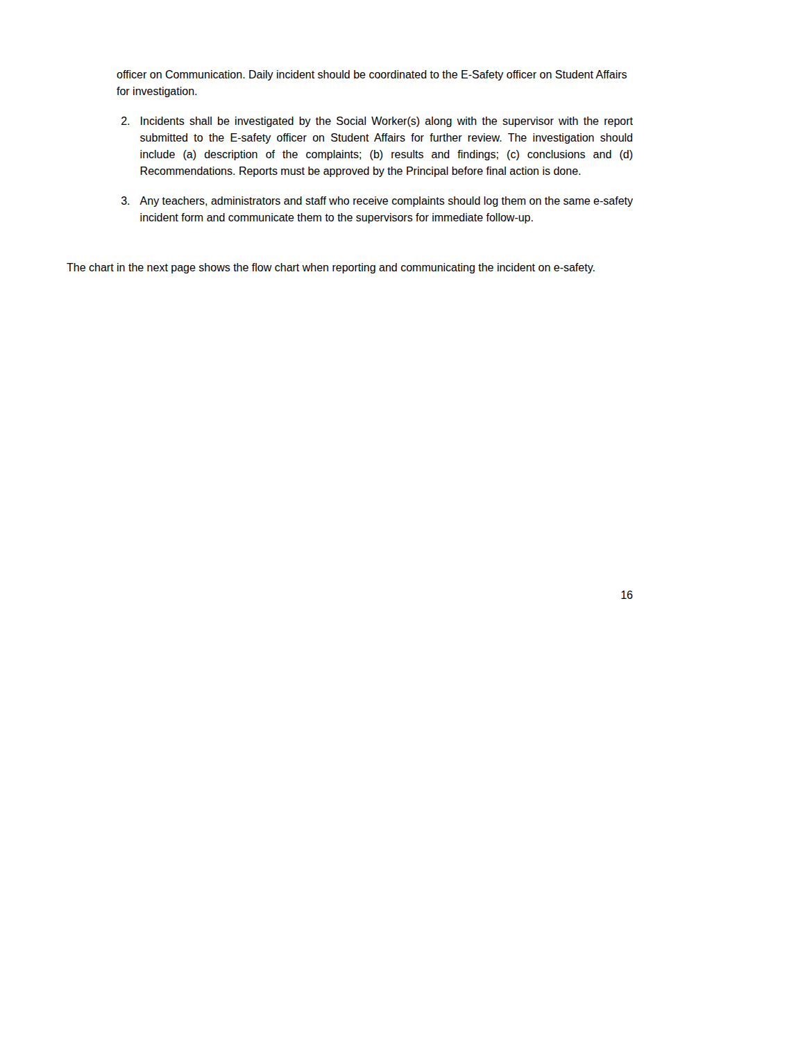officer on Communication. Daily incident should be coordinated to the E-Safety officer on Student Affairs for investigation.
Incidents shall be investigated by the Social Worker(s) along with the supervisor with the report submitted to the E-safety officer on Student Affairs for further review. The investigation should include (a) description of the complaints; (b) results and findings; (c) conclusions and (d) Recommendations. Reports must be approved by the Principal before final action is done.
Any teachers, administrators and staff who receive complaints should log them on the same e-safety incident form and communicate them to the supervisors for immediate follow-up.
The chart in the next page shows the flow chart when reporting and communicating the incident on e-safety.
16